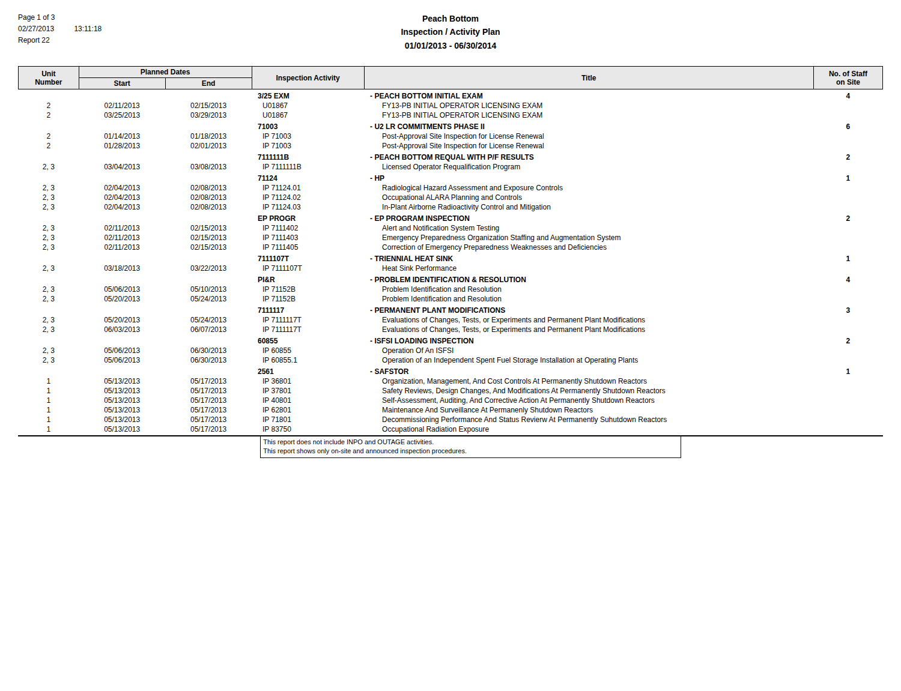Page 1 of 3
02/27/2013 13:11:18
Report 22
Peach Bottom
Inspection / Activity Plan
01/01/2013 - 06/30/2014
| Unit Number | Planned Dates | Inspection Activity | Title | No. of Staff on Site |
| --- | --- | --- | --- | --- |
| Start | End |
| | | | 3/25 EXM | - PEACH BOTTOM INITIAL EXAM | 4 |
| 2 | 02/11/2013 | 02/15/2013 | U01867 | FY13-PB INITIAL OPERATOR LICENSING EXAM | |
| 2 | 03/25/2013 | 03/29/2013 | U01867 | FY13-PB INITIAL OPERATOR LICENSING EXAM | |
| | | | 71003 | - U2 LR COMMITMENTS PHASE II | 6 |
| 2 | 01/14/2013 | 01/18/2013 | IP 71003 | Post-Approval Site Inspection for License Renewal | |
| 2 | 01/28/2013 | 02/01/2013 | IP 71003 | Post-Approval Site Inspection for License Renewal | |
| | | | 7111111B | - PEACH BOTTOM REQUAL WITH P/F RESULTS | 2 |
| 2, 3 | 03/04/2013 | 03/08/2013 | IP 7111111B | Licensed Operator Requalification Program | |
| | | | 71124 | - HP | 1 |
| 2, 3 | 02/04/2013 | 02/08/2013 | IP 71124.01 | Radiological Hazard Assessment and Exposure Controls | |
| 2, 3 | 02/04/2013 | 02/08/2013 | IP 71124.02 | Occupational ALARA Planning and Controls | |
| 2, 3 | 02/04/2013 | 02/08/2013 | IP 71124.03 | In-Plant Airborne Radioactivity Control and Mitigation | |
| | | | EP PROGR | - EP PROGRAM INSPECTION | 2 |
| 2, 3 | 02/11/2013 | 02/15/2013 | IP 7111402 | Alert and Notification System Testing | |
| 2, 3 | 02/11/2013 | 02/15/2013 | IP 7111403 | Emergency Preparedness Organization Staffing and Augmentation System | |
| 2, 3 | 02/11/2013 | 02/15/2013 | IP 7111405 | Correction of Emergency Preparedness Weaknesses and Deficiencies | |
| | | | 7111107T | - TRIENNIAL HEAT SINK | 1 |
| 2, 3 | 03/18/2013 | 03/22/2013 | IP 7111107T | Heat Sink Performance | |
| | | | PI&R | - PROBLEM IDENTIFICATION & RESOLUTION | 4 |
| 2, 3 | 05/06/2013 | 05/10/2013 | IP 71152B | Problem Identification and Resolution | |
| 2, 3 | 05/20/2013 | 05/24/2013 | IP 71152B | Problem Identification and Resolution | |
| | | | 7111117 | - PERMANENT PLANT MODIFICATIONS | 3 |
| 2, 3 | 05/20/2013 | 05/24/2013 | IP 7111117T | Evaluations of Changes, Tests, or Experiments and Permanent Plant Modifications | |
| 2, 3 | 06/03/2013 | 06/07/2013 | IP 7111117T | Evaluations of Changes, Tests, or Experiments and Permanent Plant Modifications | |
| | | | 60855 | - ISFSI LOADING INSPECTION | 2 |
| 2, 3 | 05/06/2013 | 06/30/2013 | IP 60855 | Operation Of An ISFSI | |
| 2, 3 | 05/06/2013 | 06/30/2013 | IP 60855.1 | Operation of an Independent Spent Fuel Storage Installation at Operating Plants | |
| | | | 2561 | - SAFSTOR | 1 |
| 1 | 05/13/2013 | 05/17/2013 | IP 36801 | Organization, Management, And Cost Controls At Permanently Shutdown Reactors | |
| 1 | 05/13/2013 | 05/17/2013 | IP 37801 | Safety Reviews, Design Changes, And Modifications At Permanently Shutdown Reactors | |
| 1 | 05/13/2013 | 05/17/2013 | IP 40801 | Self-Assessment, Auditing, And Corrective Action At Permanently Shutdown Reactors | |
| 1 | 05/13/2013 | 05/17/2013 | IP 62801 | Maintenance And Surveillance At Permanenly Shutdown Reactors | |
| 1 | 05/13/2013 | 05/17/2013 | IP 71801 | Decommissioning Performance And Status Revierw At Permanently Suhutdown Reactors | |
| 1 | 05/13/2013 | 05/17/2013 | IP 83750 | Occupational Radiation Exposure | |
This report does not include INPO and OUTAGE activities.
This report shows only on-site and announced inspection procedures.